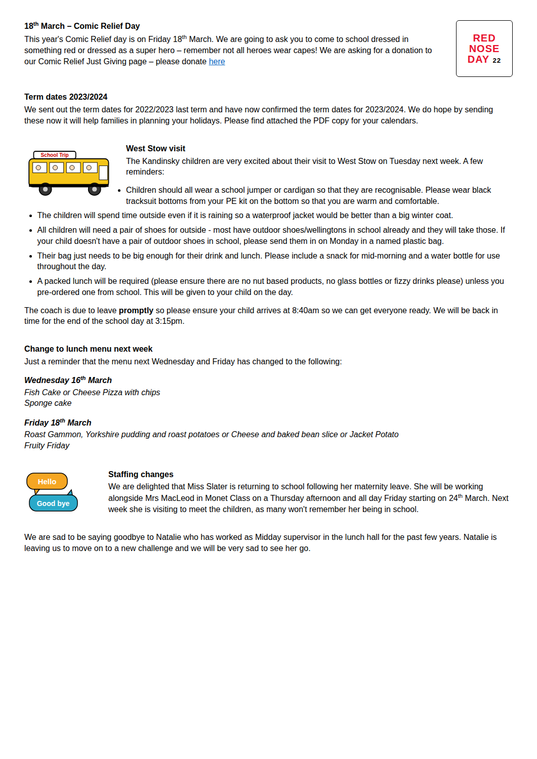RED
NOSE
DAY 22
18th March – Comic Relief Day
This year's Comic Relief day is on Friday 18th March. We are going to ask you to come to school dressed in something red or dressed as a super hero – remember not all heroes wear capes! We are asking for a donation to our Comic Relief Just Giving page – please donate here
Term dates 2023/2024
We sent out the term dates for 2022/2023 last term and have now confirmed the term dates for 2023/2024. We do hope by sending these now it will help families in planning your holidays. Please find attached the PDF copy for your calendars.
School Trip
West Stow visit
The Kandinsky children are very excited about their visit to West Stow on Tuesday next week. A few reminders:
Children should all wear a school jumper or cardigan so that they are recognisable. Please wear black tracksuit bottoms from your PE kit on the bottom so that you are warm and comfortable.
The children will spend time outside even if it is raining so a waterproof jacket would be better than a big winter coat.
All children will need a pair of shoes for outside - most have outdoor shoes/wellingtons in school already and they will take those. If your child doesn't have a pair of outdoor shoes in school, please send them in on Monday in a named plastic bag.
Their bag just needs to be big enough for their drink and lunch. Please include a snack for mid-morning and a water bottle for use throughout the day.
A packed lunch will be required (please ensure there are no nut based products, no glass bottles or fizzy drinks please) unless you pre-ordered one from school. This will be given to your child on the day.
The coach is due to leave promptly so please ensure your child arrives at 8:40am so we can get everyone ready. We will be back in time for the end of the school day at 3:15pm.
Change to lunch menu next week
Just a reminder that the menu next Wednesday and Friday has changed to the following:
Wednesday 16th March
Fish Cake or Cheese Pizza with chips
Sponge cake
Friday 18th March
Roast Gammon, Yorkshire pudding and roast potatoes or Cheese and baked bean slice or Jacket Potato
Fruity Friday
Hello Good bye
Staffing changes
We are delighted that Miss Slater is returning to school following her maternity leave. She will be working alongside Mrs MacLeod in Monet Class on a Thursday afternoon and all day Friday starting on 24th March. Next week she is visiting to meet the children, as many won't remember her being in school.
We are sad to be saying goodbye to Natalie who has worked as Midday supervisor in the lunch hall for the past few years. Natalie is leaving us to move on to a new challenge and we will be very sad to see her go.